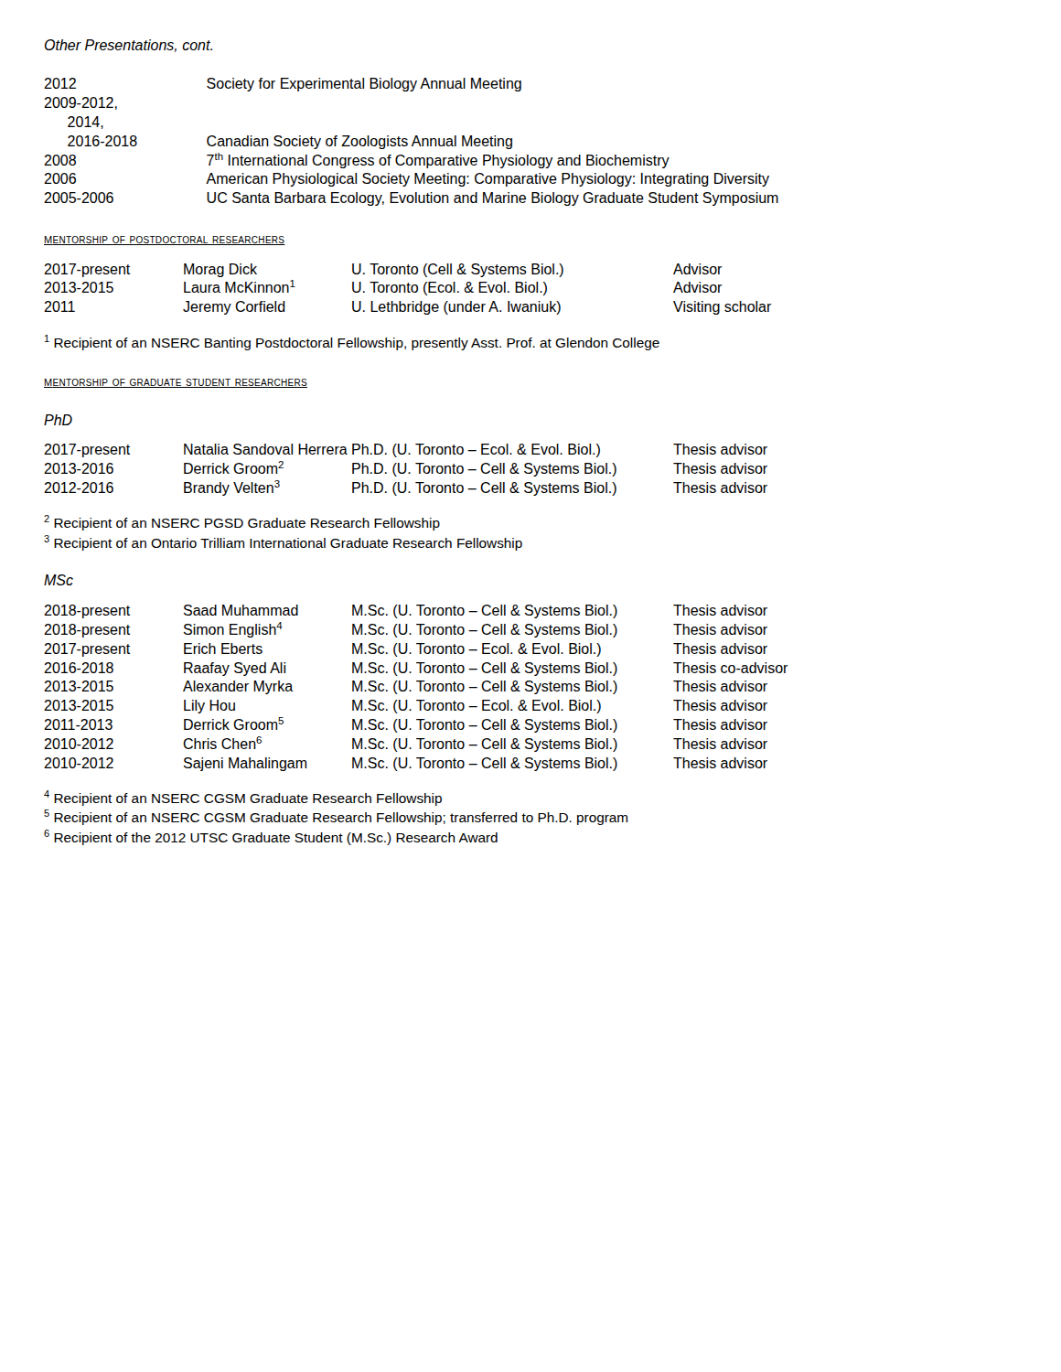Other Presentations, cont.
| 2012 | Society for Experimental Biology Annual Meeting |
| 2009-2012, | |
| 2014, | |
| 2016-2018 | Canadian Society of Zoologists Annual Meeting |
| 2008 | 7 th International Congress of Comparative Physiology and Biochemistry |
| 2006 | American Physiological Society Meeting: Comparative Physiology: Integrating Diversity |
| 2005-2006 | UC Santa Barbara Ecology, Evolution and Marine Biology Graduate Student Symposium |
Mentorship of Postdoctoral Researchers
| 2017-present | Morag Dick | U. Toronto (Cell & Systems Biol.) | Advisor |
| 2013-2015 | Laura McKinnon 1 | U. Toronto (Ecol. & Evol. Biol.) | Advisor |
| 2011 | Jeremy Corfield | U. Lethbridge (under A. Iwaniuk) | Visiting scholar |
1 Recipient of an NSERC Banting Postdoctoral Fellowship, presently Asst. Prof. at Glendon College
Mentorship of Graduate Student Researchers
PhD
| 2017-present | Natalia Sandoval Herrera | Ph.D. (U. Toronto – Ecol. & Evol. Biol.) | Thesis advisor |
| 2013-2016 | Derrick Groom 2 | Ph.D. (U. Toronto – Cell & Systems Biol.) | Thesis advisor |
| 2012-2016 | Brandy Velten 3 | Ph.D. (U. Toronto – Cell & Systems Biol.) | Thesis advisor |
2 Recipient of an NSERC PGSD Graduate Research Fellowship
3 Recipient of an Ontario Trilliam International Graduate Research Fellowship
MSc
| 2018-present | Saad Muhammad | M.Sc. (U. Toronto – Cell & Systems Biol.) | Thesis advisor |
| 2018-present | Simon English 4 | M.Sc. (U. Toronto – Cell & Systems Biol.) | Thesis advisor |
| 2017-present | Erich Eberts | M.Sc. (U. Toronto – Ecol. & Evol. Biol.) | Thesis advisor |
| 2016-2018 | Raafay Syed Ali | M.Sc. (U. Toronto – Cell & Systems Biol.) | Thesis co-advisor |
| 2013-2015 | Alexander Myrka | M.Sc. (U. Toronto – Cell & Systems Biol.) | Thesis advisor |
| 2013-2015 | Lily Hou | M.Sc. (U. Toronto – Ecol. & Evol. Biol.) | Thesis advisor |
| 2011-2013 | Derrick Groom 5 | M.Sc. (U. Toronto – Cell & Systems Biol.) | Thesis advisor |
| 2010-2012 | Chris Chen 6 | M.Sc. (U. Toronto – Cell & Systems Biol.) | Thesis advisor |
| 2010-2012 | Sajeni Mahalingam | M.Sc. (U. Toronto – Cell & Systems Biol.) | Thesis advisor |
4 Recipient of an NSERC CGSM Graduate Research Fellowship
5 Recipient of an NSERC CGSM Graduate Research Fellowship; transferred to Ph.D. program
6 Recipient of the 2012 UTSC Graduate Student (M.Sc.) Research Award